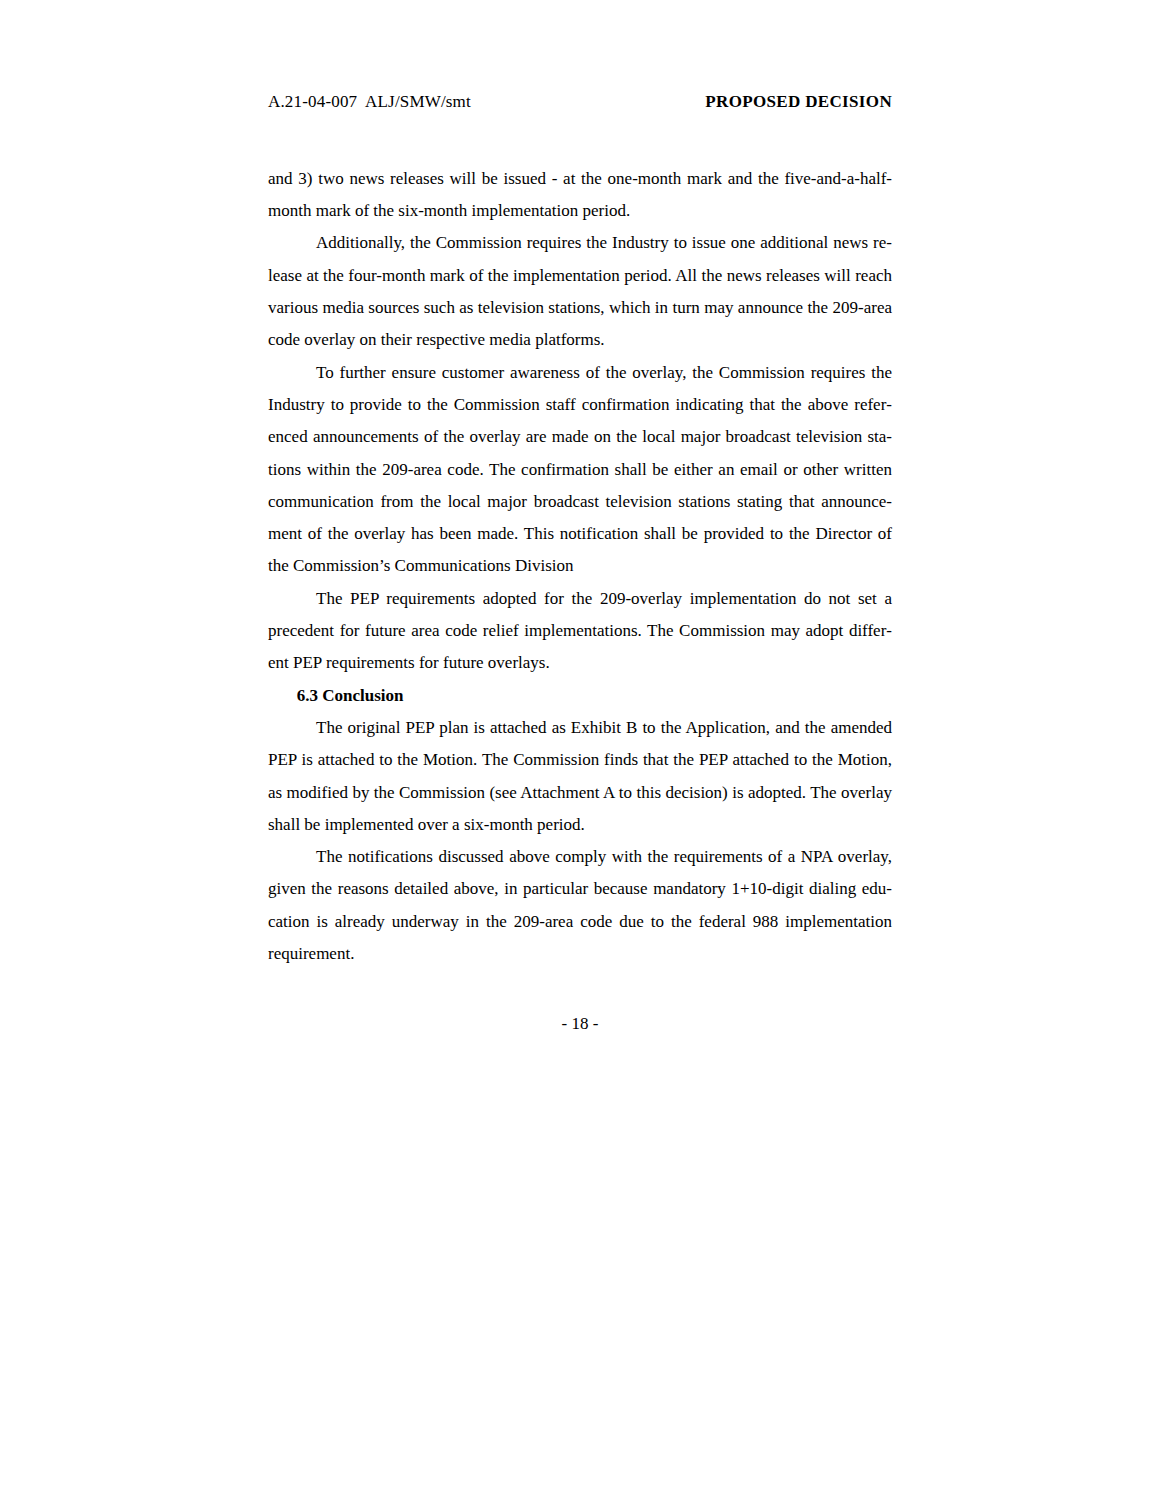A.21-04-007 ALJ/SMW/smt PROPOSED DECISION
and 3) two news releases will be issued - at the one-month mark and the five-and-a-half-month mark of the six-month implementation period.
Additionally, the Commission requires the Industry to issue one additional news release at the four-month mark of the implementation period. All the news releases will reach various media sources such as television stations, which in turn may announce the 209-area code overlay on their respective media platforms.
To further ensure customer awareness of the overlay, the Commission requires the Industry to provide to the Commission staff confirmation indicating that the above referenced announcements of the overlay are made on the local major broadcast television stations within the 209-area code. The confirmation shall be either an email or other written communication from the local major broadcast television stations stating that announcement of the overlay has been made. This notification shall be provided to the Director of the Commission’s Communications Division
The PEP requirements adopted for the 209-overlay implementation do not set a precedent for future area code relief implementations. The Commission may adopt different PEP requirements for future overlays.
6.3 Conclusion
The original PEP plan is attached as Exhibit B to the Application, and the amended PEP is attached to the Motion. The Commission finds that the PEP attached to the Motion, as modified by the Commission (see Attachment A to this decision) is adopted. The overlay shall be implemented over a six-month period.
The notifications discussed above comply with the requirements of a NPA overlay, given the reasons detailed above, in particular because mandatory 1+10-digit dialing education is already underway in the 209-area code due to the federal 988 implementation requirement.
- 18 -